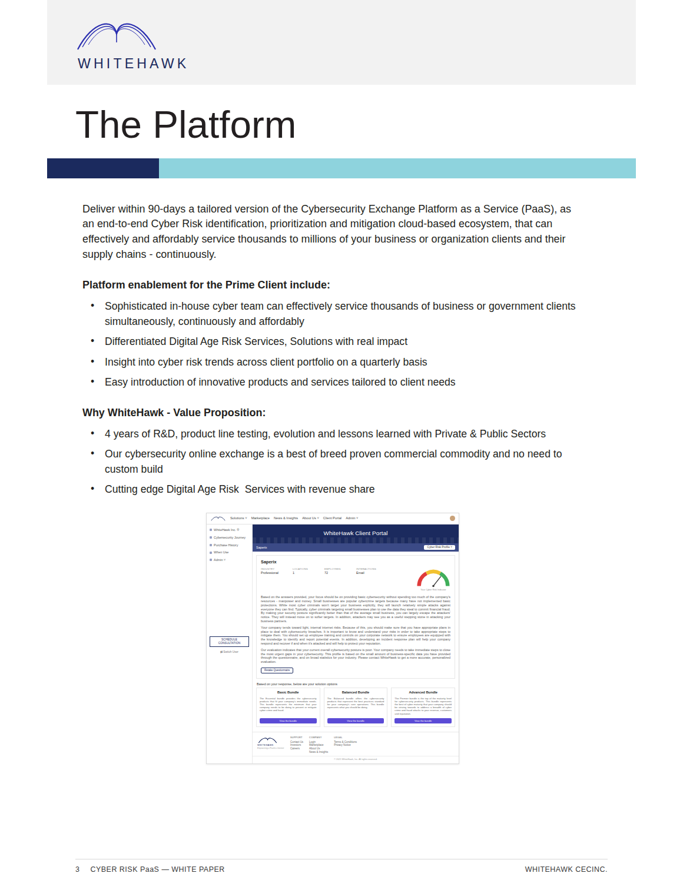WHITEHAWK
The Platform
Deliver within 90-days a tailored version of the Cybersecurity Exchange Platform as a Service (PaaS), as an end-to-end Cyber Risk identification, prioritization and mitigation cloud-based ecosystem, that can effectively and affordably service thousands to millions of your business or organization clients and their supply chains - continuously.
Platform enablement for the Prime Client include:
Sophisticated in-house cyber team can effectively service thousands of business or government clients simultaneously, continuously and affordably
Differentiated Digital Age Risk Services, Solutions with real impact
Insight into cyber risk trends across client portfolio on a quarterly basis
Easy introduction of innovative products and services tailored to client needs
Why WhiteHawk - Value Proposition:
4 years of R&D, product line testing, evolution and lessons learned with Private & Public Sectors
Our cybersecurity online exchange is a best of breed proven commercial commodity and no need to custom build
Cutting edge Digital Age Risk Services with revenue share
Solutions ˅ Marketplace News & Insights About Us ˅ Client Portal Admin ˅
WhiteHawk Inc. ®
Cybersecurity Journey
Purchase History
When Use
Admin ˅
SCHEDULE CONSULTATION
⇄ Switch User
WhiteHawk Client Portal
Saperix Cyber Risk Profile ˅
Saperix
Industry
Professional
Locations
1
Employees
72
Interactions
Email
Your Cyber Risk Indicator
Based on the answers provided, your focus should be on providing basic cybersecurity without spending too much of the company's resources - manpower and money. Small businesses are popular cybercrime targets because many have not implemented basic protections. While most cyber criminals won't target your business explicitly, they will launch relatively simple attacks against everyone they can find. Typically, cyber criminals targeting small businesses plan to use the data they steal to commit financial fraud. By making your security posture significantly better than that of the average small business, you can largely escape the attackers' notice. They will instead move on to softer targets. In addition, attackers may see you as a useful stepping stone in attacking your business partners.
Your company tends toward light, internal internet risks. Because of this, you should make sure that you have appropriate plans in place to deal with cybersecurity breaches. It is important to know and understand your risks in order to take appropriate steps to mitigate them. You should set up employee training and controls on your corporate network to ensure employees are equipped with the knowledge to identify and report potential events. In addition, developing an incident response plan will help your company respond and recover if and when it's attacked and will help to protect your reputation.
Our evaluation indicates that your current overall cybersecurity posture is poor. Your company needs to take immediate steps to close the most urgent gaps in your cybersecurity. This profile is based on the small amount of business-specific data you have provided through the questionnaire, and on broad statistics for your industry. Please contact WhiteHawk to get a more accurate, personalized evaluation.
Retake Questionnaire
Based on your response, below are your solution options
Basic Bundle
The Essential bundle provides the cybersecurity products that fit your company's immediate needs. This bundle represents the minimum that your company needs to be doing to prevent or mitigate cyber crime and fraud.
View the bundle
Balanced Bundle
The Balanced bundle offers the cybersecurity products that represent the best practices standard for your company's core operations. This bundle represents what you should be doing.
View the bundle
Advanced Bundle
The Premier bundle is the top of the maturity level for cybersecurity products. This bundle represents the best of cyber maturity that your company should be striving towards to address a breadth of cyber crime and fraud attacks to your revenue, customers and reputation.
View the bundle
WHITEHAWK
Empowering a Fearless Internet
Support
Contact Us
Investors
Careers
Company
Login
Marketplace
About Us
News & Insights
Legal
Terms & Conditions
Privacy Notice
© 2021 WhiteHawk, Inc. All rights reserved.
3 CYBER RISK PaaS — WHITE PAPER WHITEHAWK CECINC.